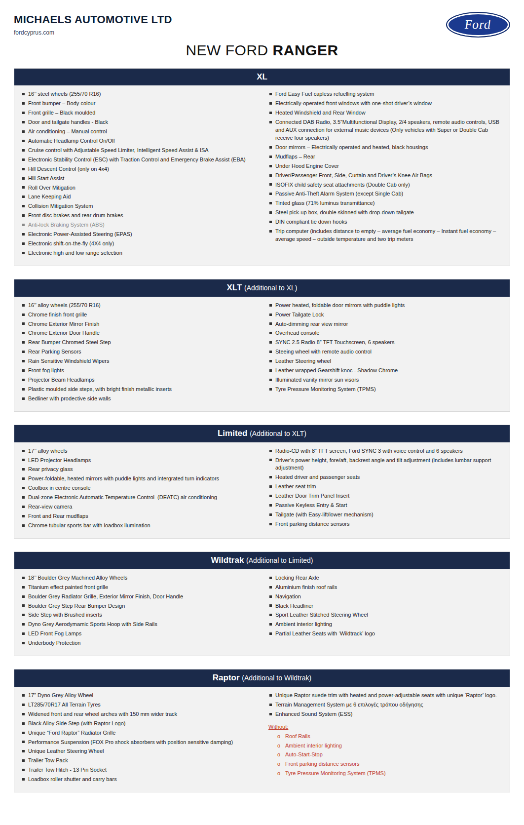MICHAELS AUTOMOTIVE LTD
fordcyprus.com
Ford
NEW FORD RANGER
XL
16’’ steel wheels (255/70 R16)
Front bumper – Body colour
Front grille – Black moulded
Door and tailgate handles - Black
Air conditioning – Manual control
Automatic Headlamp Control On/Off
Cruise control with Adjustable Speed Limiter, Intelligent Speed Assist & ISA
Electronic Stability Control (ESC) with Traction Control and Emergency Brake Assist (EBA)
Hill Descent Control (only on 4x4)
Hill Start Assist
Roll Over Mitigation
Lane Keeping Aid
Collision Mitigation System
Front disc brakes and rear drum brakes
Anti-lock Braking System (ABS)
Electronic Power-Assisted Steering (EPAS)
Electronic shift-on-the-fly (4X4 only)
Electronic high and low range selection
Ford Easy Fuel capless refuelling system
Electrically-operated front windows with one-shot driver’s window
Heated Windshield and Rear Window
Connected DAB Radio, 3.5”Multifunctional Display, 2/4 speakers, remote audio controls, USB and AUX connection for external music devices (Only vehicles with Super or Double Cab receive four speakers)
Door mirrors – Electrically operated and heated, black housings
Mudflaps – Rear
Under Hood Engine Cover
Driver/Passenger Front, Side, Curtain and Driver’s Knee Air Bags
ISOFIX child safety seat attachments (Double Cab only)
Passive Anti-Theft Alarm System (except Single Cab)
Tinted glass (71% luminus transmittance)
Steel pick-up box, double skinned with drop-down tailgate
DIN compliant tie down hooks
Trip computer (includes distance to empty – average fuel economy – Instant fuel economy – average speed – outside temperature and two trip meters
XLT (Additional to XL)
16’’ alloy wheels (255/70 R16)
Chrome finish front grille
Chrome Exterior Mirror Finish
Chrome Exterior Door Handle
Rear Bumper Chromed Steel Step
Rear Parking Sensors
Rain Sensitive Windshield Wipers
Front fog lights
Projector Beam Headlamps
Plastic moulded side steps, with bright finish metallic inserts
Bedliner with prodective side walls
Power heated, foldable door mirrors with puddle lights
Power Tailgate Lock
Auto-dimming rear view mirror
Overhead console
SYNC 2.5 Radio 8” TFT Touchscreen, 6 speakers
Steeing wheel with remote audio control
Leather Steering wheel
Leather wrapped Gearshift knoc - Shadow Chrome
Illuminated vanity mirror sun visors
Tyre Pressure Monitoring System (TPMS)
Limited (Additional to XLT)
17’’ alloy wheels
LED Projector Headlamps
Rear privacy glass
Power-foldable, heated mirrors with puddle lights and intergrated turn indicators
Coolbox in centre console
Dual-zone Electronic Automatic Temperature Control (DEATC) air conditioning
Rear-view camera
Front and Rear mudflaps
Chrome tubular sports bar with loadbox ilumination
Radio-CD with 8” TFT screen, Ford SYNC 3 with voice control and 6 speakers
Driver’s power height, fore/aft, backrest angle and tilt adjustment (includes lumbar support adjustment)
Heated driver and passenger seats
Leather seat trim
Leather Door Trim Panel Insert
Passive Keyless Entry & Start
Tailgate (with Easy-lift/lower mechanism)
Front parking distance sensors
Wildtrak (Additional to Limited)
18’’ Boulder Grey Machined Alloy Wheels
Titanium effect painted front grille
Boulder Grey Radiator Grille, Exterior Mirror Finish, Door Handle
Boulder Grey Step Rear Bumper Design
Side Step with Brushed inserts
Dyno Grey Aerodymamic Sports Hoop with Side Rails
LED Front Fog Lamps
Underbody Protection
Locking Rear Axle
Aluminium finish roof rails
Navigation
Black Headliner
Sport Leather Stitched Steering Wheel
Ambient interior lighting
Partial Leather Seats with ‘Wildtrack’ logo
Raptor (Additional to Wildtrak)
17” Dyno Grey Alloy Wheel
LT285/70R17 All Terrain Tyres
Widened front and rear wheel arches with 150 mm wider track
Black Alloy Side Step (with Raptor Logo)
Unique “Ford Raptor” Radiator Grille
Performance Suspension (FOX Pro shock absorbers with position sensitive damping)
Unique Leather Steering Wheel
Trailer Tow Pack
Trailer Tow Hitch - 13 Pin Socket
Loadbox roller shutter and carry bars
Unique Raptor suede trim with heated and power-adjustable seats with unique ‘Raptor’ logo.
Terrain Management System με 6 επιλογές τρόπου οδήγησης
Enhanced Sound System (ESS)
Without:
Roof Rails
Ambient interior lighting
Auto-Start-Stop
Front parking distance sensors
Tyre Pressure Monitoring System (TPMS)